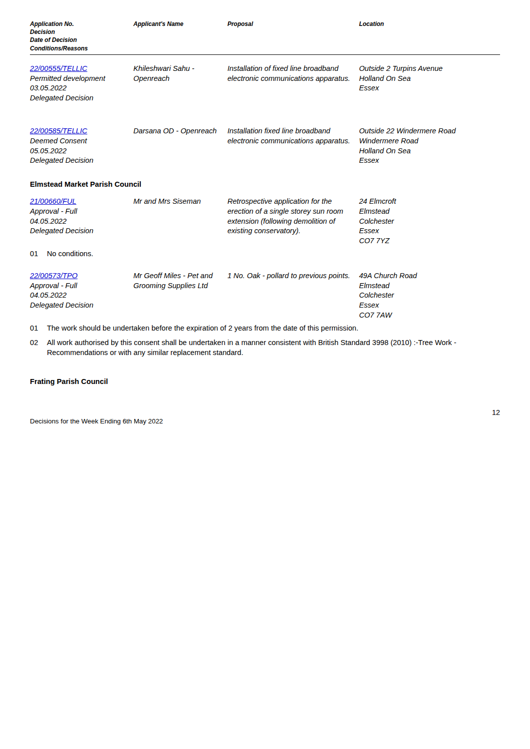| Application No. Decision Date of Decision Conditions/Reasons | Applicant's Name | Proposal | Location |
| 22/00555/TELLIC Permitted development 03.05.2022 Delegated Decision | Khileshwari Sahu - Openreach | Installation of fixed line broadband electronic communications apparatus. | Outside 2 Turpins Avenue Holland On Sea Essex |
| 22/00585/TELLIC Deemed Consent 05.05.2022 Delegated Decision | Darsana OD - Openreach | Installation fixed line broadband electronic communications apparatus. | Outside 22 Windermere Road Windermere Road Holland On Sea Essex |
Elmstead Market Parish Council
| 21/00660/FUL Approval - Full 04.05.2022 Delegated Decision | Mr and Mrs Siseman | Retrospective application for the erection of a single storey sun room extension (following demolition of existing conservatory). | 24 Elmcroft Elmstead Colchester Essex CO7 7YZ |
| 01 | No conditions. |
| 22/00573/TPO Approval - Full 04.05.2022 Delegated Decision | Mr Geoff Miles - Pet and Grooming Supplies Ltd | 1 No. Oak - pollard to previous points. | 49A Church Road Elmstead Colchester Essex CO7 7AW |
| 01 | The work should be undertaken before the expiration of 2 years from the date of this permission. |
| 02 | All work authorised by this consent shall be undertaken in a manner consistent with British Standard 3998 (2010) :-Tree Work - Recommendations or with any similar replacement standard. |
Frating Parish Council
12 Decisions for the Week Ending 6th May 2022